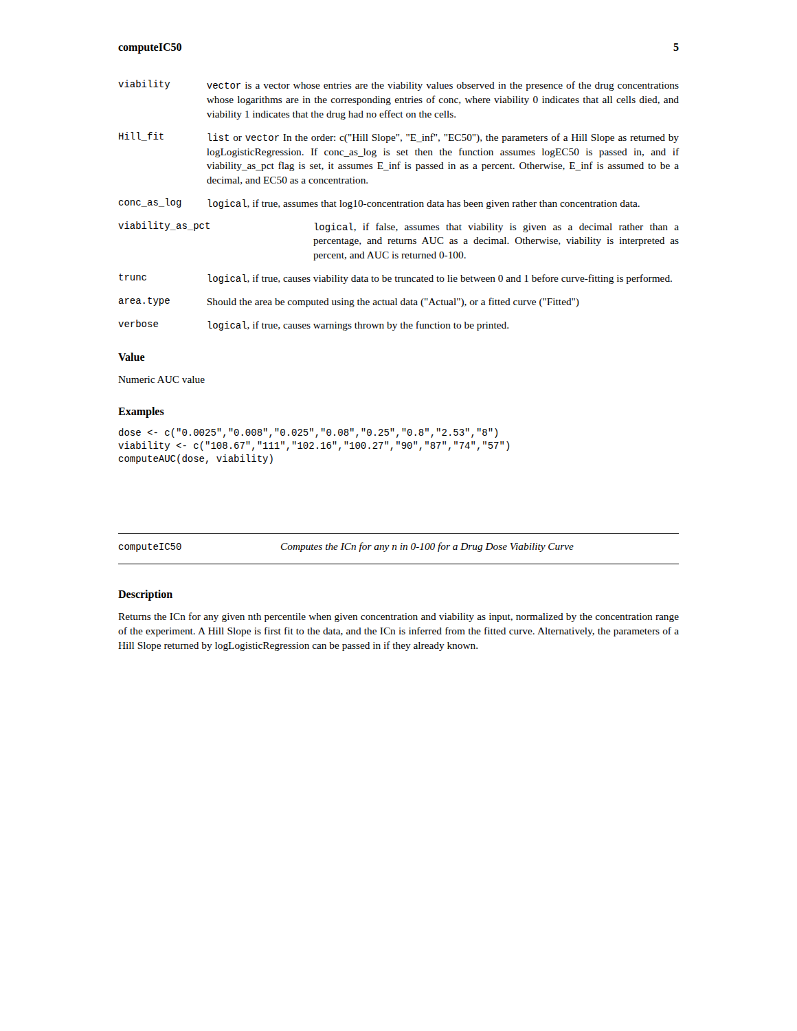computeIC50 5
viability
vector is a vector whose entries are the viability values observed in the presence of the drug concentrations whose logarithms are in the corresponding entries of conc, where viability 0 indicates that all cells died, and viability 1 indicates that the drug had no effect on the cells.
Hill_fit
list or vector In the order: c("Hill Slope", "E_inf", "EC50"), the parameters of a Hill Slope as returned by logLogisticRegression. If conc_as_log is set then the function assumes logEC50 is passed in, and if viability_as_pct flag is set, it assumes E_inf is passed in as a percent. Otherwise, E_inf is assumed to be a decimal, and EC50 as a concentration.
conc_as_log
logical, if true, assumes that log10-concentration data has been given rather than concentration data.
viability_as_pct
logical, if false, assumes that viability is given as a decimal rather than a percentage, and returns AUC as a decimal. Otherwise, viability is interpreted as percent, and AUC is returned 0-100.
trunc
logical, if true, causes viability data to be truncated to lie between 0 and 1 before curve-fitting is performed.
area.type
Should the area be computed using the actual data ("Actual"), or a fitted curve ("Fitted")
verbose
logical, if true, causes warnings thrown by the function to be printed.
Value
Numeric AUC value
Examples
dose <- c("0.0025","0.008","0.025","0.08","0.25","0.8","2.53","8")
viability <- c("108.67","111","102.16","100.27","90","87","74","57")
computeAUC(dose, viability)
computeIC50 Computes the ICn for any n in 0-100 for a Drug Dose Viability Curve
Description
Returns the ICn for any given nth percentile when given concentration and viability as input, normalized by the concentration range of the experiment. A Hill Slope is first fit to the data, and the ICn is inferred from the fitted curve. Alternatively, the parameters of a Hill Slope returned by logLogisticRegression can be passed in if they already known.